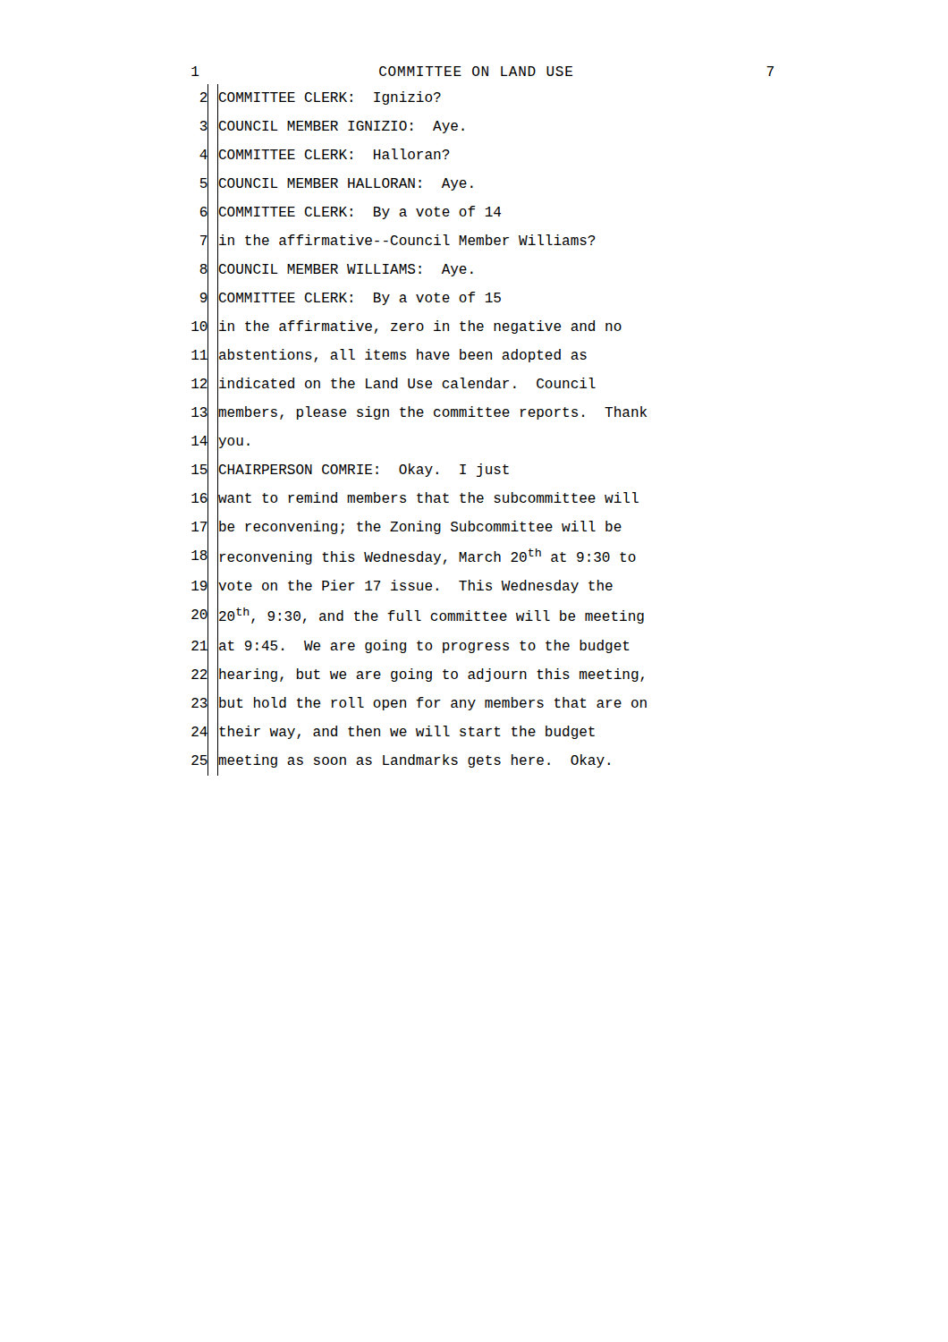1
COMMITTEE ON LAND USE
7
| 2 | | COMMITTEE CLERK: Ignizio? |
| 3 | | COUNCIL MEMBER IGNIZIO: Aye. |
| 4 | | COMMITTEE CLERK: Halloran? |
| 5 | | COUNCIL MEMBER HALLORAN: Aye. |
| 6 | | COMMITTEE CLERK: By a vote of 14 |
| 7 | | in the affirmative--Council Member Williams? |
| 8 | | COUNCIL MEMBER WILLIAMS: Aye. |
| 9 | | COMMITTEE CLERK: By a vote of 15 |
| 10 | | in the affirmative, zero in the negative and no |
| 11 | | abstentions, all items have been adopted as |
| 12 | | indicated on the Land Use calendar. Council |
| 13 | | members, please sign the committee reports. Thank |
| 14 | | you. |
| 15 | | CHAIRPERSON COMRIE: Okay. I just |
| 16 | | want to remind members that the subcommittee will |
| 17 | | be reconvening; the Zoning Subcommittee will be |
| 18 | | reconvening this Wednesday, March 20 th at 9:30 to |
| 19 | | vote on the Pier 17 issue. This Wednesday the |
| 20 | | 20 th , 9:30, and the full committee will be meeting |
| 21 | | at 9:45. We are going to progress to the budget |
| 22 | | hearing, but we are going to adjourn this meeting, |
| 23 | | but hold the roll open for any members that are on |
| 24 | | their way, and then we will start the budget |
| 25 | | meeting as soon as Landmarks gets here. Okay. |